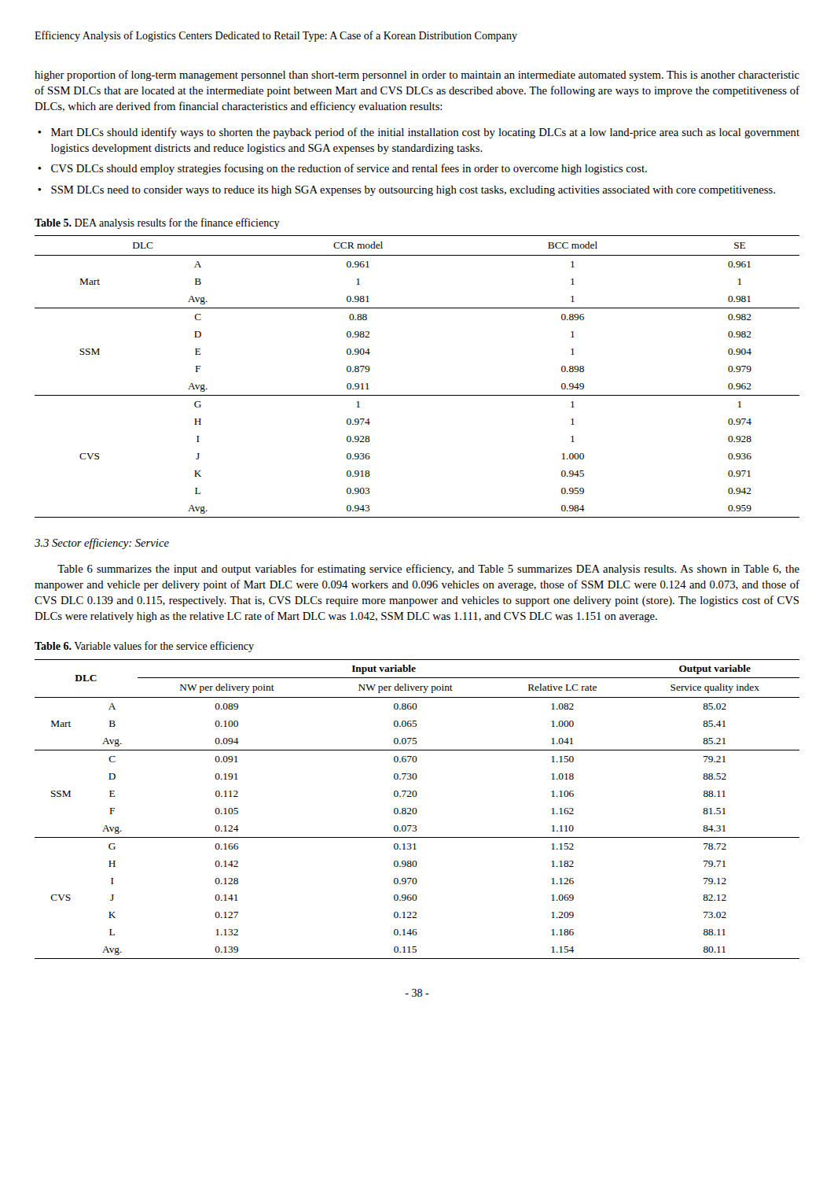Efficiency Analysis of Logistics Centers Dedicated to Retail Type: A Case of a Korean Distribution Company
higher proportion of long-term management personnel than short-term personnel in order to maintain an intermediate automated system. This is another characteristic of SSM DLCs that are located at the intermediate point between Mart and CVS DLCs as described above. The following are ways to improve the competitiveness of DLCs, which are derived from financial characteristics and efficiency evaluation results:
Mart DLCs should identify ways to shorten the payback period of the initial installation cost by locating DLCs at a low land-price area such as local government logistics development districts and reduce logistics and SGA expenses by standardizing tasks.
CVS DLCs should employ strategies focusing on the reduction of service and rental fees in order to overcome high logistics cost.
SSM DLCs need to consider ways to reduce its high SGA expenses by outsourcing high cost tasks, excluding activities associated with core competitiveness.
Table 5. DEA analysis results for the finance efficiency
| DLC | CCR model | BCC model | SE |
| --- | --- | --- | --- |
| Mart | A | 0.961 | 1 | 0.961 |
| B | 1 | 1 | 1 |
| Avg. | 0.981 | 1 | 0.981 |
| SSM | C | 0.88 | 0.896 | 0.982 |
| D | 0.982 | 1 | 0.982 |
| E | 0.904 | 1 | 0.904 |
| F | 0.879 | 0.898 | 0.979 |
| Avg. | 0.911 | 0.949 | 0.962 |
| CVS | G | 1 | 1 | 1 |
| H | 0.974 | 1 | 0.974 |
| I | 0.928 | 1 | 0.928 |
| J | 0.936 | 1.000 | 0.936 |
| K | 0.918 | 0.945 | 0.971 |
| L | 0.903 | 0.959 | 0.942 |
| Avg. | 0.943 | 0.984 | 0.959 |
3.3 Sector efficiency: Service
Table 6 summarizes the input and output variables for estimating service efficiency, and Table 5 summarizes DEA analysis results. As shown in Table 6, the manpower and vehicle per delivery point of Mart DLC were 0.094 workers and 0.096 vehicles on average, those of SSM DLC were 0.124 and 0.073, and those of CVS DLC 0.139 and 0.115, respectively. That is, CVS DLCs require more manpower and vehicles to support one delivery point (store). The logistics cost of CVS DLCs were relatively high as the relative LC rate of Mart DLC was 1.042, SSM DLC was 1.111, and CVS DLC was 1.151 on average.
Table 6. Variable values for the service efficiency
| DLC | Input variable | Output variable |
| --- | --- | --- |
| NW per delivery point | NW per delivery point | Relative LC rate | Service quality index |
| Mart | A | 0.089 | 0.860 | 1.082 | 85.02 |
| B | 0.100 | 0.065 | 1.000 | 85.41 |
| Avg. | 0.094 | 0.075 | 1.041 | 85.21 |
| SSM | C | 0.091 | 0.670 | 1.150 | 79.21 |
| D | 0.191 | 0.730 | 1.018 | 88.52 |
| E | 0.112 | 0.720 | 1.106 | 88.11 |
| F | 0.105 | 0.820 | 1.162 | 81.51 |
| Avg. | 0.124 | 0.073 | 1.110 | 84.31 |
| CVS | G | 0.166 | 0.131 | 1.152 | 78.72 |
| H | 0.142 | 0.980 | 1.182 | 79.71 |
| I | 0.128 | 0.970 | 1.126 | 79.12 |
| J | 0.141 | 0.960 | 1.069 | 82.12 |
| K | 0.127 | 0.122 | 1.209 | 73.02 |
| L | 1.132 | 0.146 | 1.186 | 88.11 |
| Avg. | 0.139 | 0.115 | 1.154 | 80.11 |
- 38 -